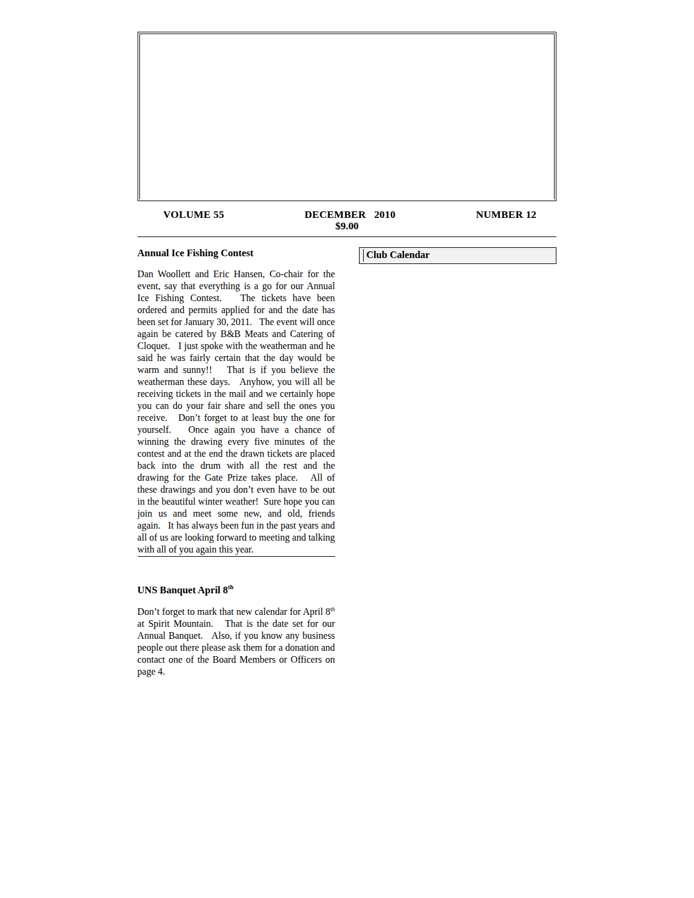VOLUME 55 DECEMBER 2010 NUMBER 12
$9.00
Annual Ice Fishing Contest
Dan Woollett and Eric Hansen, Co-chair for the event, say that everything is a go for our Annual Ice Fishing Contest. The tickets have been ordered and permits applied for and the date has been set for January 30, 2011. The event will once again be catered by B&B Meats and Catering of Cloquet. I just spoke with the weatherman and he said he was fairly certain that the day would be warm and sunny!! That is if you believe the weatherman these days. Anyhow, you will all be receiving tickets in the mail and we certainly hope you can do your fair share and sell the ones you receive. Don’t forget to at least buy the one for yourself. Once again you have a chance of winning the drawing every five minutes of the contest and at the end the drawn tickets are placed back into the drum with all the rest and the drawing for the Gate Prize takes place. All of these drawings and you don’t even have to be out in the beautiful winter weather! Sure hope you can join us and meet some new, and old, friends again. It has always been fun in the past years and all of us are looking forward to meeting and talking with all of you again this year.
UNS Banquet April 8th
Don’t forget to mark that new calendar for April 8th at Spirit Mountain. That is the date set for our Annual Banquet. Also, if you know any business people out there please ask them for a donation and contact one of the Board Members or Officers on page 4.
Club Calendar